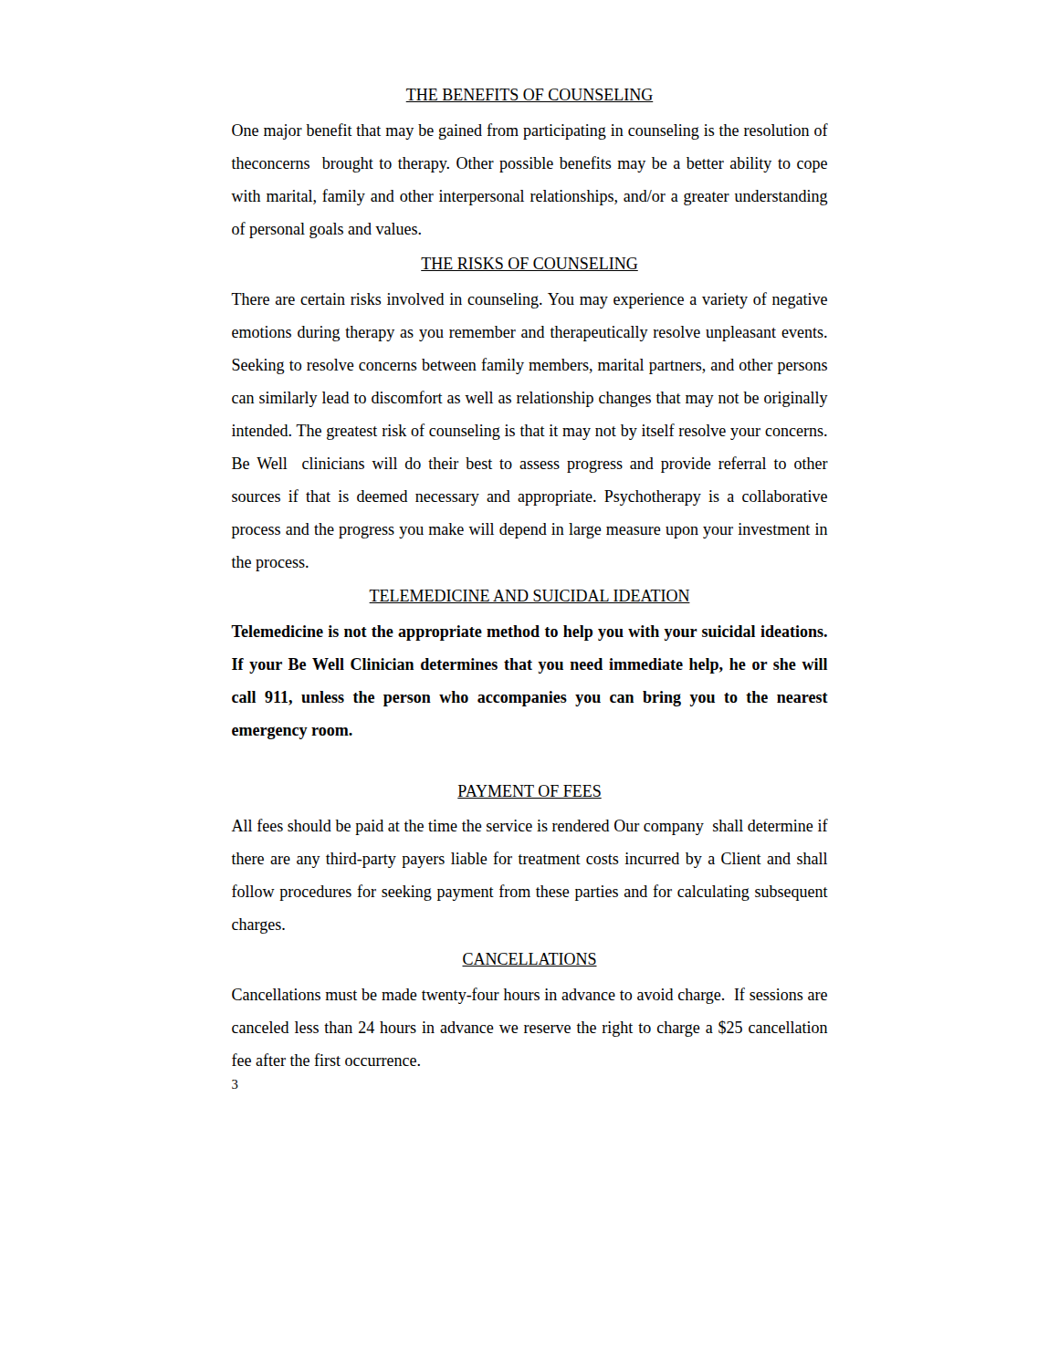THE BENEFITS OF COUNSELING
One major benefit that may be gained from participating in counseling is the resolution of theconcerns brought to therapy. Other possible benefits may be a better ability to cope with marital, family and other interpersonal relationships, and/or a greater understanding of personal goals and values.
THE RISKS OF COUNSELING
There are certain risks involved in counseling. You may experience a variety of negative emotions during therapy as you remember and therapeutically resolve unpleasant events. Seeking to resolve concerns between family members, marital partners, and other persons can similarly lead to discomfort as well as relationship changes that may not be originally intended. The greatest risk of counseling is that it may not by itself resolve your concerns. Be Well clinicians will do their best to assess progress and provide referral to other sources if that is deemed necessary and appropriate. Psychotherapy is a collaborative process and the progress you make will depend in large measure upon your investment in the process.
TELEMEDICINE AND SUICIDAL IDEATION
Telemedicine is not the appropriate method to help you with your suicidal ideations. If your Be Well Clinician determines that you need immediate help, he or she will call 911, unless the person who accompanies you can bring you to the nearest emergency room.
PAYMENT OF FEES
All fees should be paid at the time the service is rendered Our company shall determine if there are any third-party payers liable for treatment costs incurred by a Client and shall follow procedures for seeking payment from these parties and for calculating subsequent charges.
CANCELLATIONS
Cancellations must be made twenty-four hours in advance to avoid charge. If sessions are canceled less than 24 hours in advance we reserve the right to charge a $25 cancellation fee after the first occurrence.
3